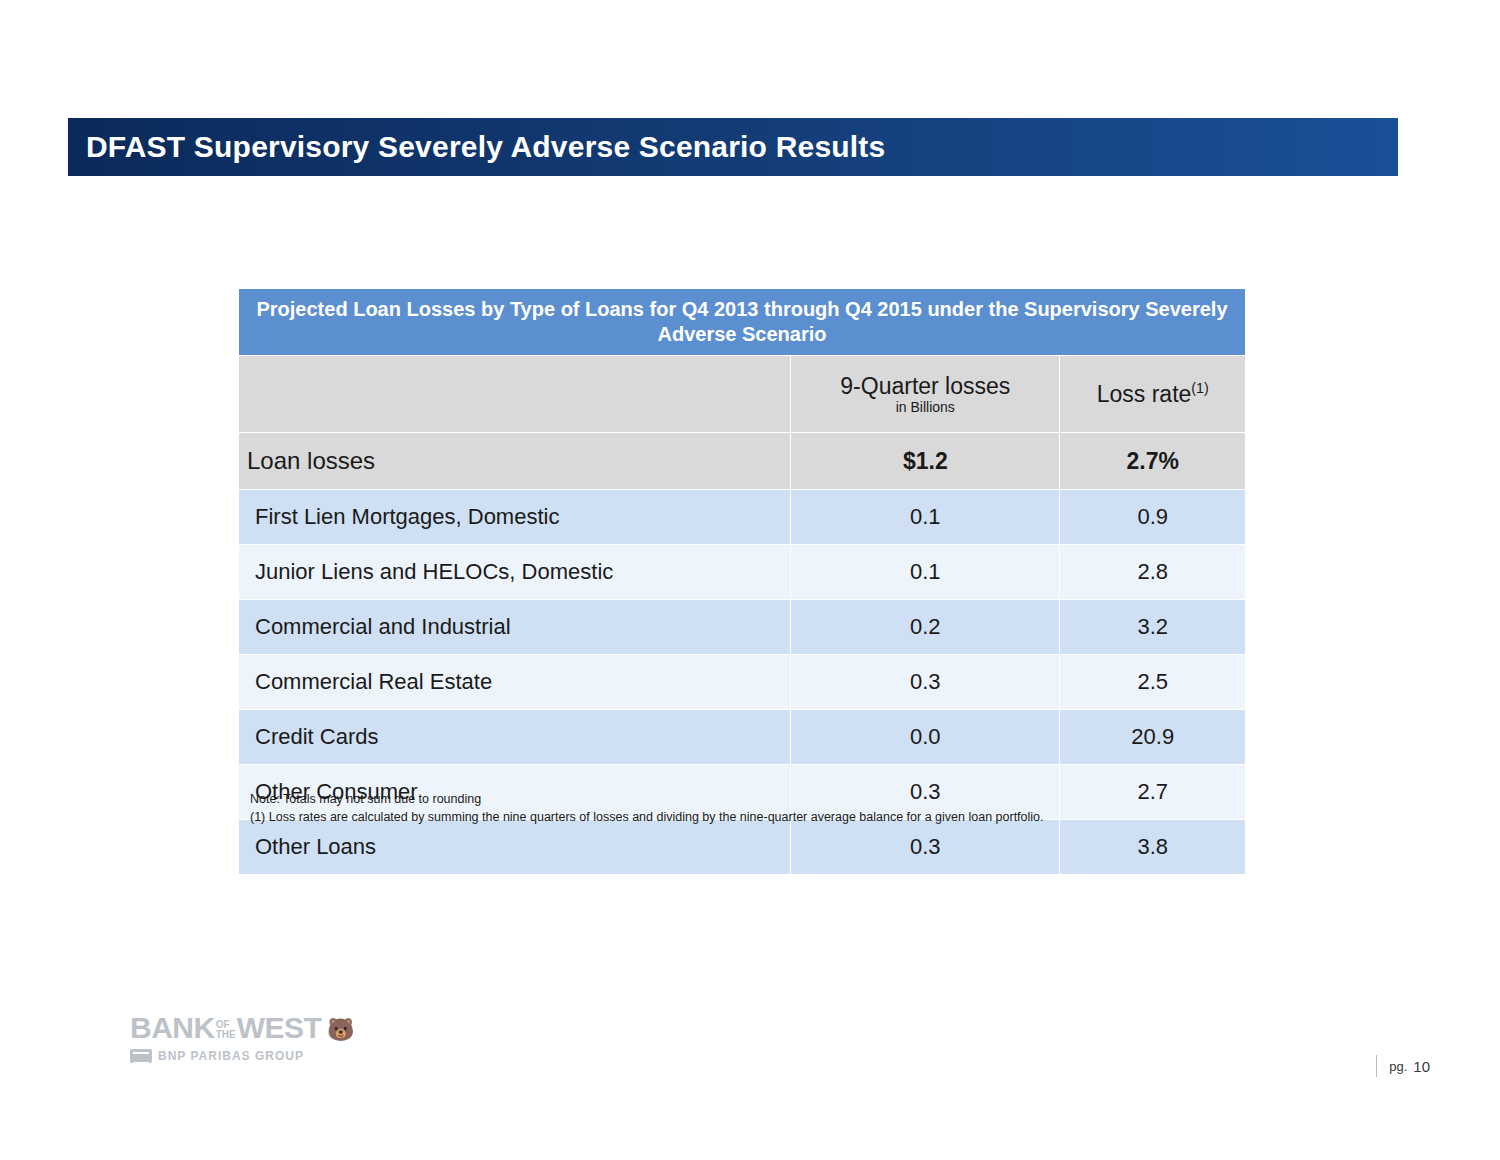DFAST Supervisory Severely Adverse Scenario Results
| Projected Loan Losses by Type of Loans for Q4 2013 through Q4 2015 under the Supervisory Severely Adverse Scenario |
| --- |
| | 9-Quarter losses in Billions | Loss rate (1) |
| Loan losses | $1.2 | 2.7% |
| First Lien Mortgages, Domestic | 0.1 | 0.9 |
| Junior Liens and HELOCs, Domestic | 0.1 | 2.8 |
| Commercial and Industrial | 0.2 | 3.2 |
| Commercial Real Estate | 0.3 | 2.5 |
| Credit Cards | 0.0 | 20.9 |
| Other Consumer | 0.3 | 2.7 |
| Other Loans | 0.3 | 3.8 |
Note: Totals may not sum due to rounding
(1) Loss rates are calculated by summing the nine quarters of losses and dividing by the nine-quarter average balance for a given loan portfolio.
BANKOF THEWEST🐻
BNP PARIBAS GROUP
pg. 10